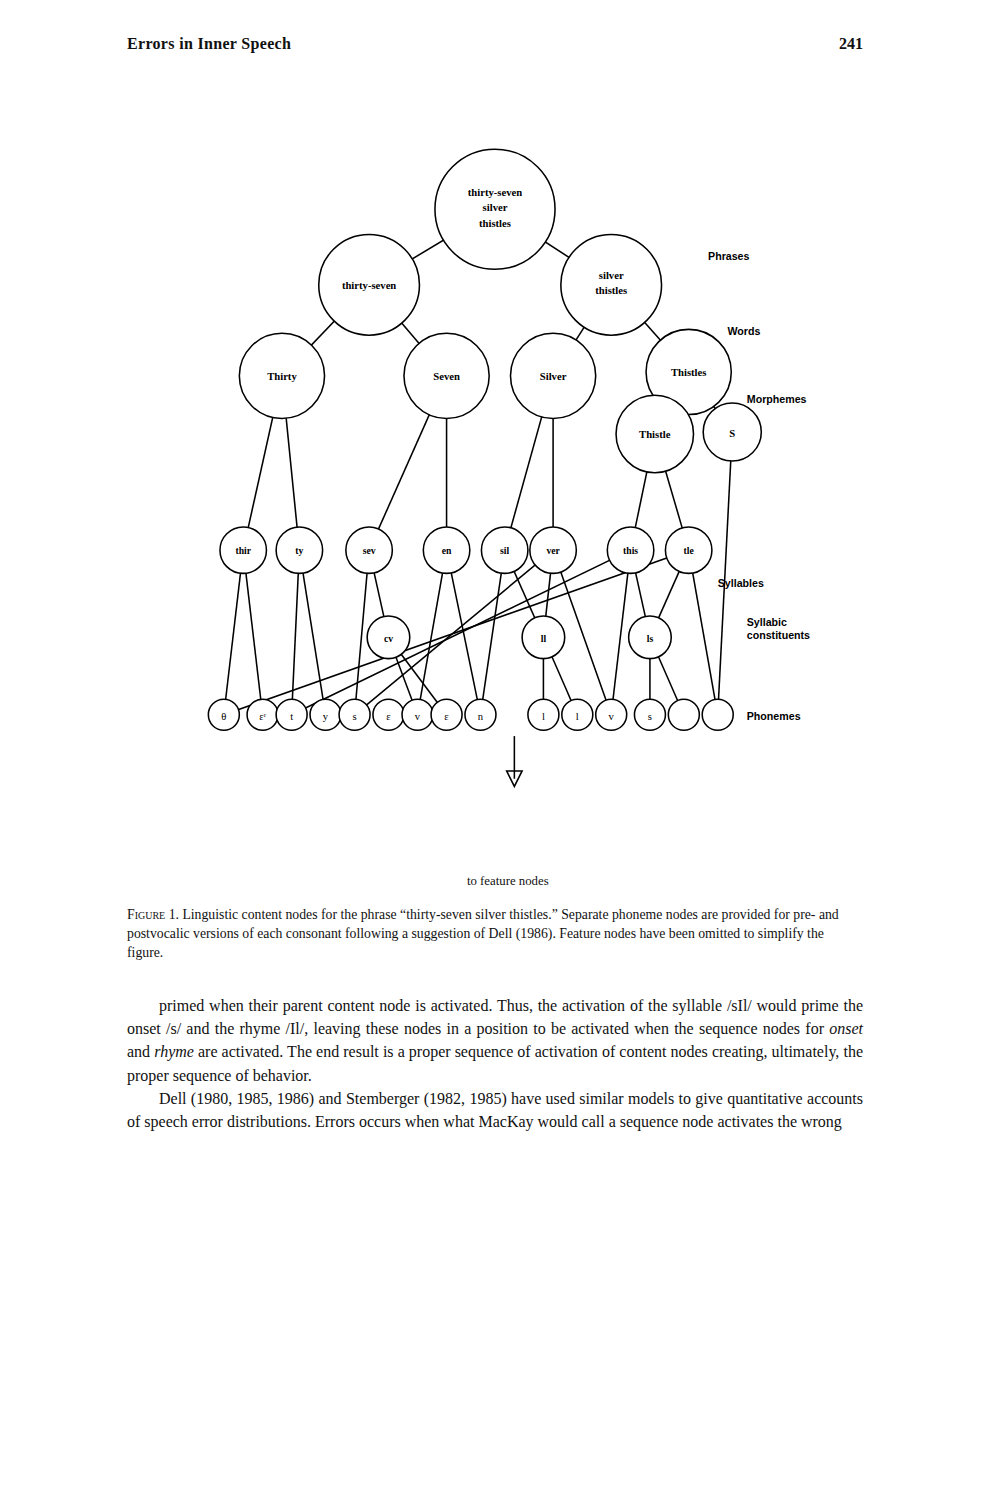Errors in Inner Speech 241
Figure 1. Linguistic content nodes for the phrase “thirty-seven silver thistles.” A hierarchical network diagram. A top phrase node labeled “thirty-seven silver thistles” branches to two phrase nodes, “thirty-seven” and “silver thistles.” These branch to word nodes Thirty, Seven, Silver, Thistles; Thistles branches to morphemes Thistle and S. Word and morpheme nodes connect to syllable nodes thir, ty, sev, en, sil, ver, this, tle. Syllabic constituent nodes labeled cv, ll, and ls appear below. At the bottom a row of phoneme nodes connects upward to syllables and constituents, and an arrow points down to feature nodes. thirty-seven silver thistles thirty-seven silver thistles Thirty Seven Silver Thistles Thistle S thir ty sev en sil ver this tle cv ll ls θ ɛʳ t y s ɛ v ɛ n l l v s Phrases Words Morphemes Syllables Syllabic constituents Phonemes
to feature nodes
Figure 1. Linguistic content nodes for the phrase “thirty-seven silver thistles.” Separate phoneme nodes are provided for pre- and postvocalic versions of each consonant following a suggestion of Dell (1986). Feature nodes have been omitted to simplify the figure.
primed when their parent content node is activated. Thus, the activation of the syllable /sIl/ would prime the onset /s/ and the rhyme /Il/, leaving these nodes in a position to be activated when the sequence nodes for onset and rhyme are activated. The end result is a proper sequence of activation of content nodes creating, ultimately, the proper sequence of behavior.
Dell (1980, 1985, 1986) and Stemberger (1982, 1985) have used similar models to give quantitative accounts of speech error distributions. Errors occurs when what MacKay would call a sequence node activates the wrong